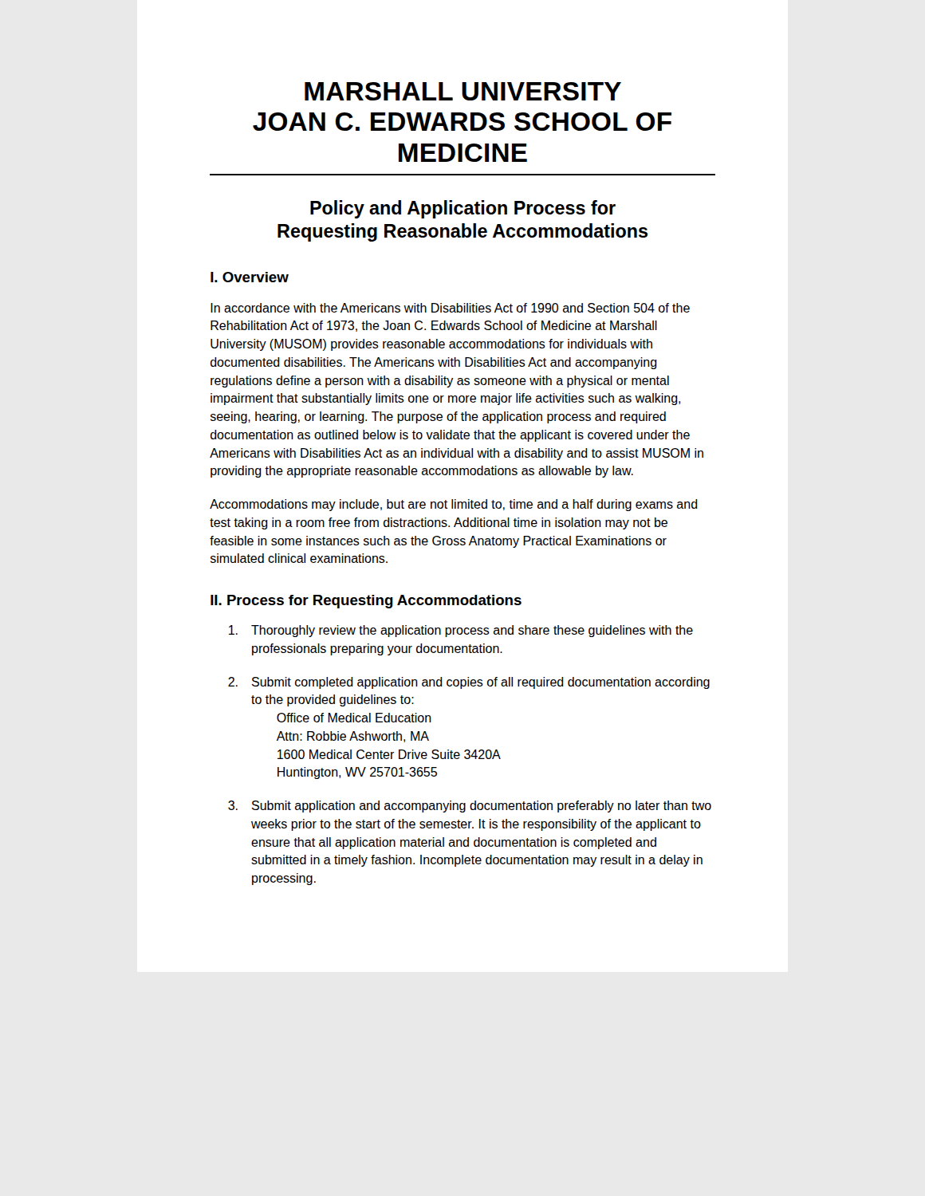MARSHALL UNIVERSITY JOAN C. EDWARDS SCHOOL OF MEDICINE
Policy and Application Process for
Requesting Reasonable Accommodations
I. Overview
In accordance with the Americans with Disabilities Act of 1990 and Section 504 of the Rehabilitation Act of 1973, the Joan C. Edwards School of Medicine at Marshall University (MUSOM) provides reasonable accommodations for individuals with documented disabilities. The Americans with Disabilities Act and accompanying regulations define a person with a disability as someone with a physical or mental impairment that substantially limits one or more major life activities such as walking, seeing, hearing, or learning. The purpose of the application process and required documentation as outlined below is to validate that the applicant is covered under the Americans with Disabilities Act as an individual with a disability and to assist MUSOM in providing the appropriate reasonable accommodations as allowable by law.
Accommodations may include, but are not limited to, time and a half during exams and test taking in a room free from distractions. Additional time in isolation may not be feasible in some instances such as the Gross Anatomy Practical Examinations or simulated clinical examinations.
II. Process for Requesting Accommodations
Thoroughly review the application process and share these guidelines with the professionals preparing your documentation.
Submit completed application and copies of all required documentation according to the provided guidelines to:
Office of Medical Education Attn: Robbie Ashworth, MA 1600 Medical Center Drive Suite 3420A Huntington, WV 25701-3655
Submit application and accompanying documentation preferably no later than two weeks prior to the start of the semester. It is the responsibility of the applicant to ensure that all application material and documentation is completed and submitted in a timely fashion. Incomplete documentation may result in a delay in processing.